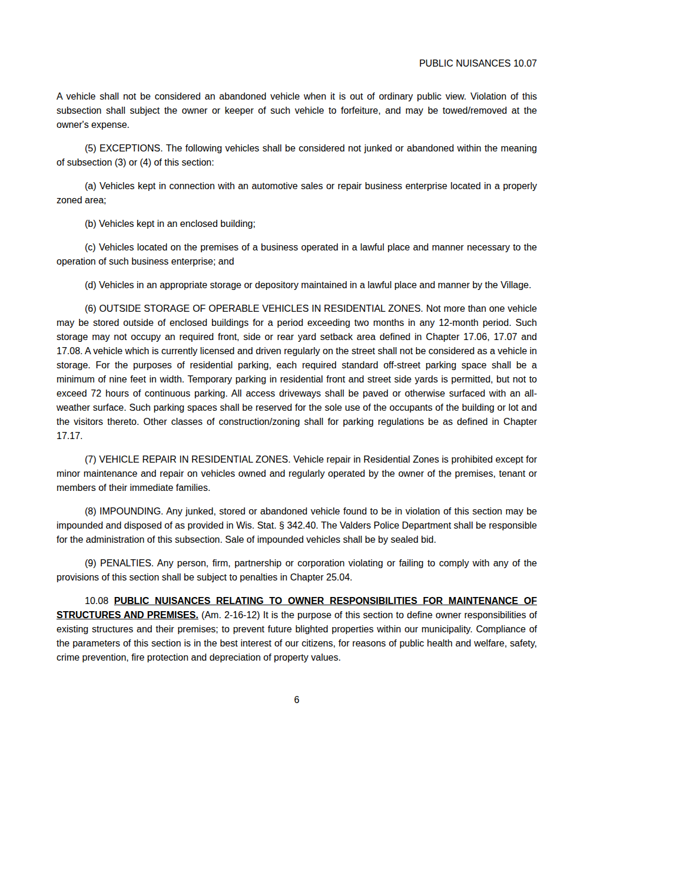PUBLIC NUISANCES 10.07
A vehicle shall not be considered an abandoned vehicle when it is out of ordinary public view. Violation of this subsection shall subject the owner or keeper of such vehicle to forfeiture, and may be towed/removed at the owner's expense.
(5) EXCEPTIONS. The following vehicles shall be considered not junked or abandoned within the meaning of subsection (3) or (4) of this section:
(a) Vehicles kept in connection with an automotive sales or repair business enterprise located in a properly zoned area;
(b) Vehicles kept in an enclosed building;
(c) Vehicles located on the premises of a business operated in a lawful place and manner necessary to the operation of such business enterprise; and
(d) Vehicles in an appropriate storage or depository maintained in a lawful place and manner by the Village.
(6) OUTSIDE STORAGE OF OPERABLE VEHICLES IN RESIDENTIAL ZONES. Not more than one vehicle may be stored outside of enclosed buildings for a period exceeding two months in any 12-month period. Such storage may not occupy an required front, side or rear yard setback area defined in Chapter 17.06, 17.07 and 17.08. A vehicle which is currently licensed and driven regularly on the street shall not be considered as a vehicle in storage. For the purposes of residential parking, each required standard off-street parking space shall be a minimum of nine feet in width. Temporary parking in residential front and street side yards is permitted, but not to exceed 72 hours of continuous parking. All access driveways shall be paved or otherwise surfaced with an all-weather surface. Such parking spaces shall be reserved for the sole use of the occupants of the building or lot and the visitors thereto. Other classes of construction/zoning shall for parking regulations be as defined in Chapter 17.17.
(7) VEHICLE REPAIR IN RESIDENTIAL ZONES. Vehicle repair in Residential Zones is prohibited except for minor maintenance and repair on vehicles owned and regularly operated by the owner of the premises, tenant or members of their immediate families.
(8) IMPOUNDING. Any junked, stored or abandoned vehicle found to be in violation of this section may be impounded and disposed of as provided in Wis. Stat. § 342.40. The Valders Police Department shall be responsible for the administration of this subsection. Sale of impounded vehicles shall be by sealed bid.
(9) PENALTIES. Any person, firm, partnership or corporation violating or failing to comply with any of the provisions of this section shall be subject to penalties in Chapter 25.04.
10.08 PUBLIC NUISANCES RELATING TO OWNER RESPONSIBILITIES FOR MAINTENANCE OF STRUCTURES AND PREMISES. (Am. 2-16-12) It is the purpose of this section to define owner responsibilities of existing structures and their premises; to prevent future blighted properties within our municipality. Compliance of the parameters of this section is in the best interest of our citizens, for reasons of public health and welfare, safety, crime prevention, fire protection and depreciation of property values.
6